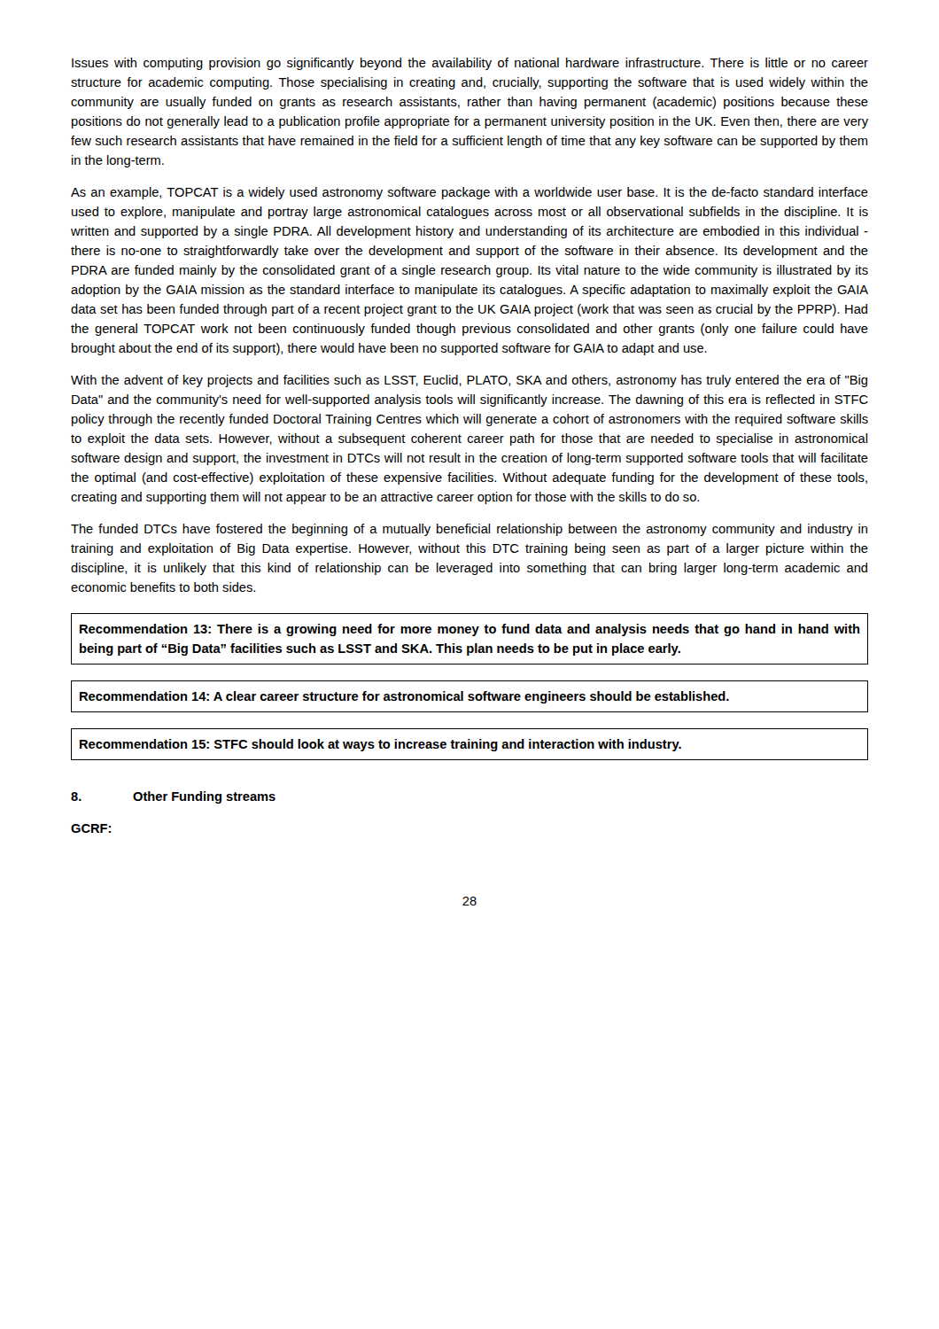Issues with computing provision go significantly beyond the availability of national hardware infrastructure. There is little or no career structure for academic computing. Those specialising in creating and, crucially, supporting the software that is used widely within the community are usually funded on grants as research assistants, rather than having permanent (academic) positions because these positions do not generally lead to a publication profile appropriate for a permanent university position in the UK. Even then, there are very few such research assistants that have remained in the field for a sufficient length of time that any key software can be supported by them in the long-term.
As an example, TOPCAT is a widely used astronomy software package with a worldwide user base. It is the de-facto standard interface used to explore, manipulate and portray large astronomical catalogues across most or all observational subfields in the discipline. It is written and supported by a single PDRA. All development history and understanding of its architecture are embodied in this individual - there is no-one to straightforwardly take over the development and support of the software in their absence. Its development and the PDRA are funded mainly by the consolidated grant of a single research group. Its vital nature to the wide community is illustrated by its adoption by the GAIA mission as the standard interface to manipulate its catalogues. A specific adaptation to maximally exploit the GAIA data set has been funded through part of a recent project grant to the UK GAIA project (work that was seen as crucial by the PPRP). Had the general TOPCAT work not been continuously funded though previous consolidated and other grants (only one failure could have brought about the end of its support), there would have been no supported software for GAIA to adapt and use.
With the advent of key projects and facilities such as LSST, Euclid, PLATO, SKA and others, astronomy has truly entered the era of "Big Data" and the community's need for well-supported analysis tools will significantly increase. The dawning of this era is reflected in STFC policy through the recently funded Doctoral Training Centres which will generate a cohort of astronomers with the required software skills to exploit the data sets. However, without a subsequent coherent career path for those that are needed to specialise in astronomical software design and support, the investment in DTCs will not result in the creation of long-term supported software tools that will facilitate the optimal (and cost-effective) exploitation of these expensive facilities. Without adequate funding for the development of these tools, creating and supporting them will not appear to be an attractive career option for those with the skills to do so.
The funded DTCs have fostered the beginning of a mutually beneficial relationship between the astronomy community and industry in training and exploitation of Big Data expertise. However, without this DTC training being seen as part of a larger picture within the discipline, it is unlikely that this kind of relationship can be leveraged into something that can bring larger long-term academic and economic benefits to both sides.
Recommendation 13: There is a growing need for more money to fund data and analysis needs that go hand in hand with being part of “Big Data” facilities such as LSST and SKA. This plan needs to be put in place early.
Recommendation 14: A clear career structure for astronomical software engineers should be established.
Recommendation 15: STFC should look at ways to increase training and interaction with industry.
8. Other Funding streams
GCRF:
28